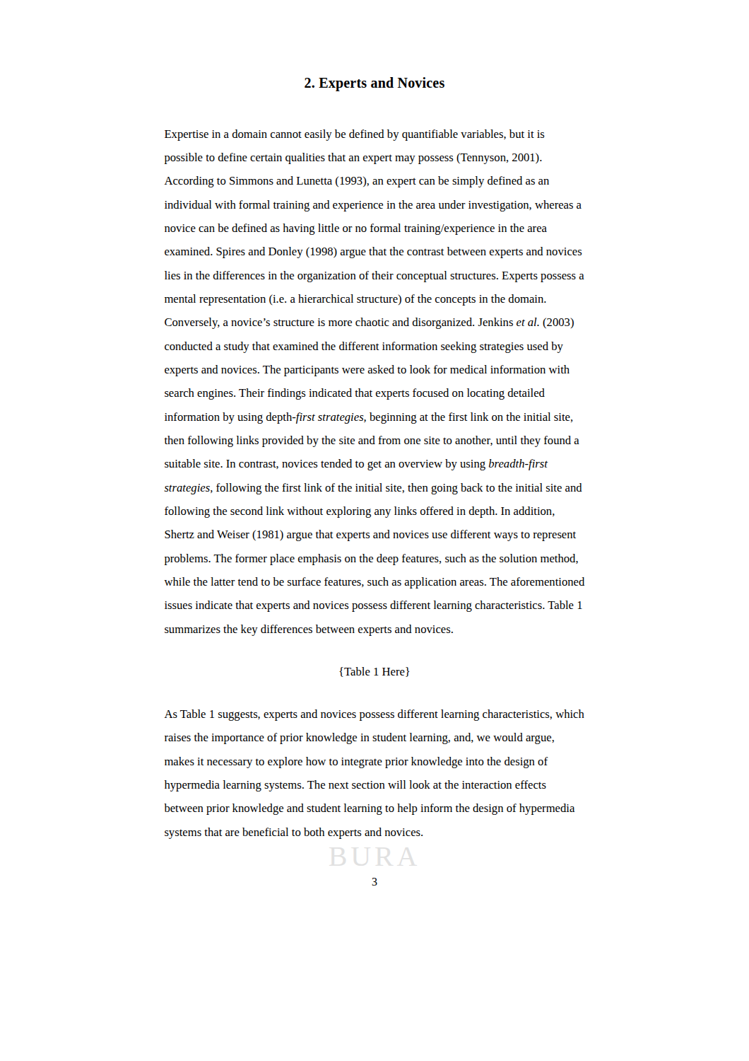2. Experts and Novices
Expertise in a domain cannot easily be defined by quantifiable variables, but it is possible to define certain qualities that an expert may possess (Tennyson, 2001). According to Simmons and Lunetta (1993), an expert can be simply defined as an individual with formal training and experience in the area under investigation, whereas a novice can be defined as having little or no formal training/experience in the area examined. Spires and Donley (1998) argue that the contrast between experts and novices lies in the differences in the organization of their conceptual structures. Experts possess a mental representation (i.e. a hierarchical structure) of the concepts in the domain. Conversely, a novice’s structure is more chaotic and disorganized. Jenkins et al. (2003) conducted a study that examined the different information seeking strategies used by experts and novices. The participants were asked to look for medical information with search engines. Their findings indicated that experts focused on locating detailed information by using depth-first strategies, beginning at the first link on the initial site, then following links provided by the site and from one site to another, until they found a suitable site. In contrast, novices tended to get an overview by using breadth-first strategies, following the first link of the initial site, then going back to the initial site and following the second link without exploring any links offered in depth. In addition, Shertz and Weiser (1981) argue that experts and novices use different ways to represent problems. The former place emphasis on the deep features, such as the solution method, while the latter tend to be surface features, such as application areas. The aforementioned issues indicate that experts and novices possess different learning characteristics. Table 1 summarizes the key differences between experts and novices.
{Table 1 Here}
As Table 1 suggests, experts and novices possess different learning characteristics, which raises the importance of prior knowledge in student learning, and, we would argue, makes it necessary to explore how to integrate prior knowledge into the design of hypermedia learning systems. The next section will look at the interaction effects between prior knowledge and student learning to help inform the design of hypermedia systems that are beneficial to both experts and novices.
BURA
3